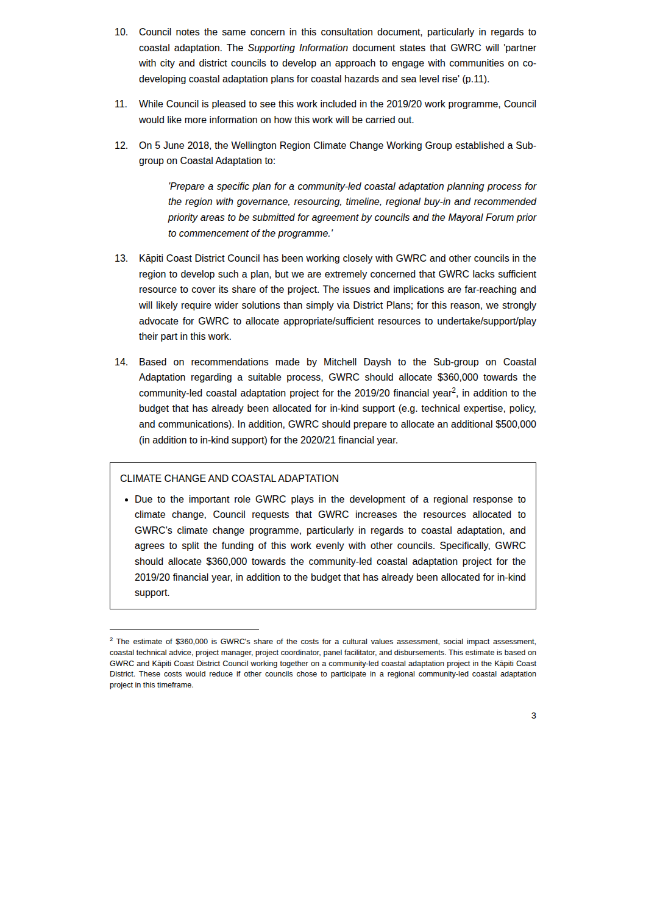Council notes the same concern in this consultation document, particularly in regards to coastal adaptation. The Supporting Information document states that GWRC will 'partner with city and district councils to develop an approach to engage with communities on co-developing coastal adaptation plans for coastal hazards and sea level rise' (p.11).
While Council is pleased to see this work included in the 2019/20 work programme, Council would like more information on how this work will be carried out.
On 5 June 2018, the Wellington Region Climate Change Working Group established a Sub-group on Coastal Adaptation to:
'Prepare a specific plan for a community-led coastal adaptation planning process for the region with governance, resourcing, timeline, regional buy-in and recommended priority areas to be submitted for agreement by councils and the Mayoral Forum prior to commencement of the programme.'
Kāpiti Coast District Council has been working closely with GWRC and other councils in the region to develop such a plan, but we are extremely concerned that GWRC lacks sufficient resource to cover its share of the project. The issues and implications are far-reaching and will likely require wider solutions than simply via District Plans; for this reason, we strongly advocate for GWRC to allocate appropriate/sufficient resources to undertake/support/play their part in this work.
Based on recommendations made by Mitchell Daysh to the Sub-group on Coastal Adaptation regarding a suitable process, GWRC should allocate $360,000 towards the community-led coastal adaptation project for the 2019/20 financial year2, in addition to the budget that has already been allocated for in-kind support (e.g. technical expertise, policy, and communications). In addition, GWRC should prepare to allocate an additional $500,000 (in addition to in-kind support) for the 2020/21 financial year.
CLIMATE CHANGE AND COASTAL ADAPTATION
Due to the important role GWRC plays in the development of a regional response to climate change, Council requests that GWRC increases the resources allocated to GWRC's climate change programme, particularly in regards to coastal adaptation, and agrees to split the funding of this work evenly with other councils. Specifically, GWRC should allocate $360,000 towards the community-led coastal adaptation project for the 2019/20 financial year, in addition to the budget that has already been allocated for in-kind support.
2 The estimate of $360,000 is GWRC's share of the costs for a cultural values assessment, social impact assessment, coastal technical advice, project manager, project coordinator, panel facilitator, and disbursements. This estimate is based on GWRC and Kāpiti Coast District Council working together on a community-led coastal adaptation project in the Kāpiti Coast District. These costs would reduce if other councils chose to participate in a regional community-led coastal adaptation project in this timeframe.
3